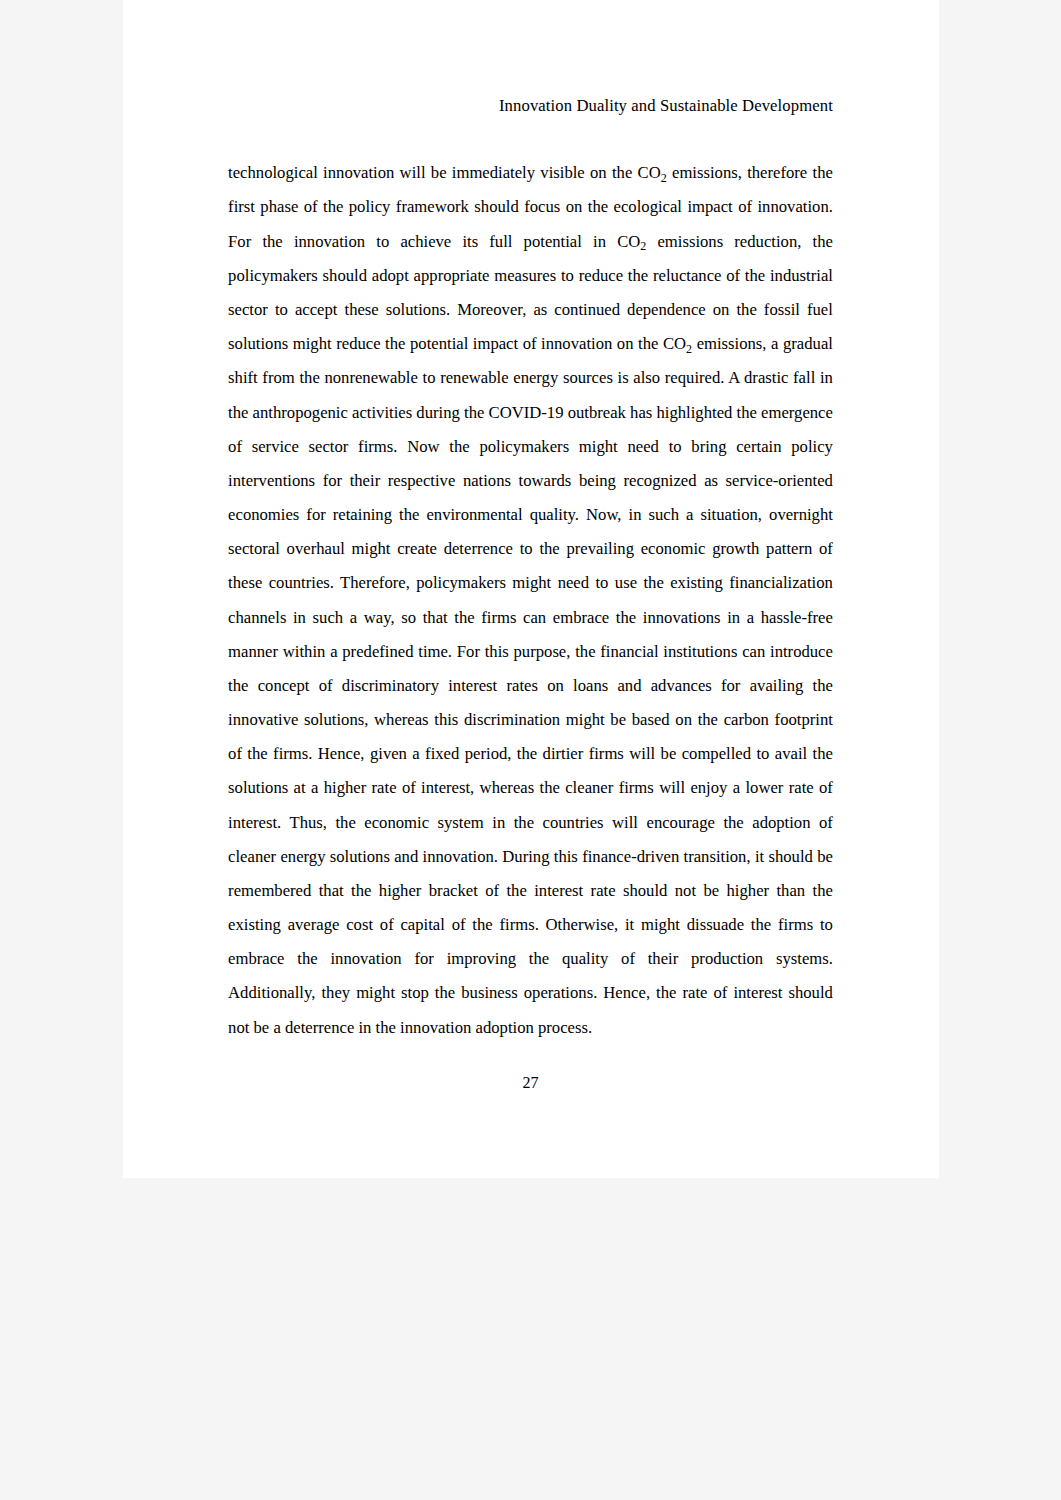Innovation Duality and Sustainable Development
technological innovation will be immediately visible on the CO2 emissions, therefore the first phase of the policy framework should focus on the ecological impact of innovation. For the innovation to achieve its full potential in CO2 emissions reduction, the policymakers should adopt appropriate measures to reduce the reluctance of the industrial sector to accept these solutions. Moreover, as continued dependence on the fossil fuel solutions might reduce the potential impact of innovation on the CO2 emissions, a gradual shift from the nonrenewable to renewable energy sources is also required. A drastic fall in the anthropogenic activities during the COVID-19 outbreak has highlighted the emergence of service sector firms. Now the policymakers might need to bring certain policy interventions for their respective nations towards being recognized as service-oriented economies for retaining the environmental quality. Now, in such a situation, overnight sectoral overhaul might create deterrence to the prevailing economic growth pattern of these countries. Therefore, policymakers might need to use the existing financialization channels in such a way, so that the firms can embrace the innovations in a hassle-free manner within a predefined time. For this purpose, the financial institutions can introduce the concept of discriminatory interest rates on loans and advances for availing the innovative solutions, whereas this discrimination might be based on the carbon footprint of the firms. Hence, given a fixed period, the dirtier firms will be compelled to avail the solutions at a higher rate of interest, whereas the cleaner firms will enjoy a lower rate of interest. Thus, the economic system in the countries will encourage the adoption of cleaner energy solutions and innovation. During this finance-driven transition, it should be remembered that the higher bracket of the interest rate should not be higher than the existing average cost of capital of the firms. Otherwise, it might dissuade the firms to embrace the innovation for improving the quality of their production systems. Additionally, they might stop the business operations. Hence, the rate of interest should not be a deterrence in the innovation adoption process.
27